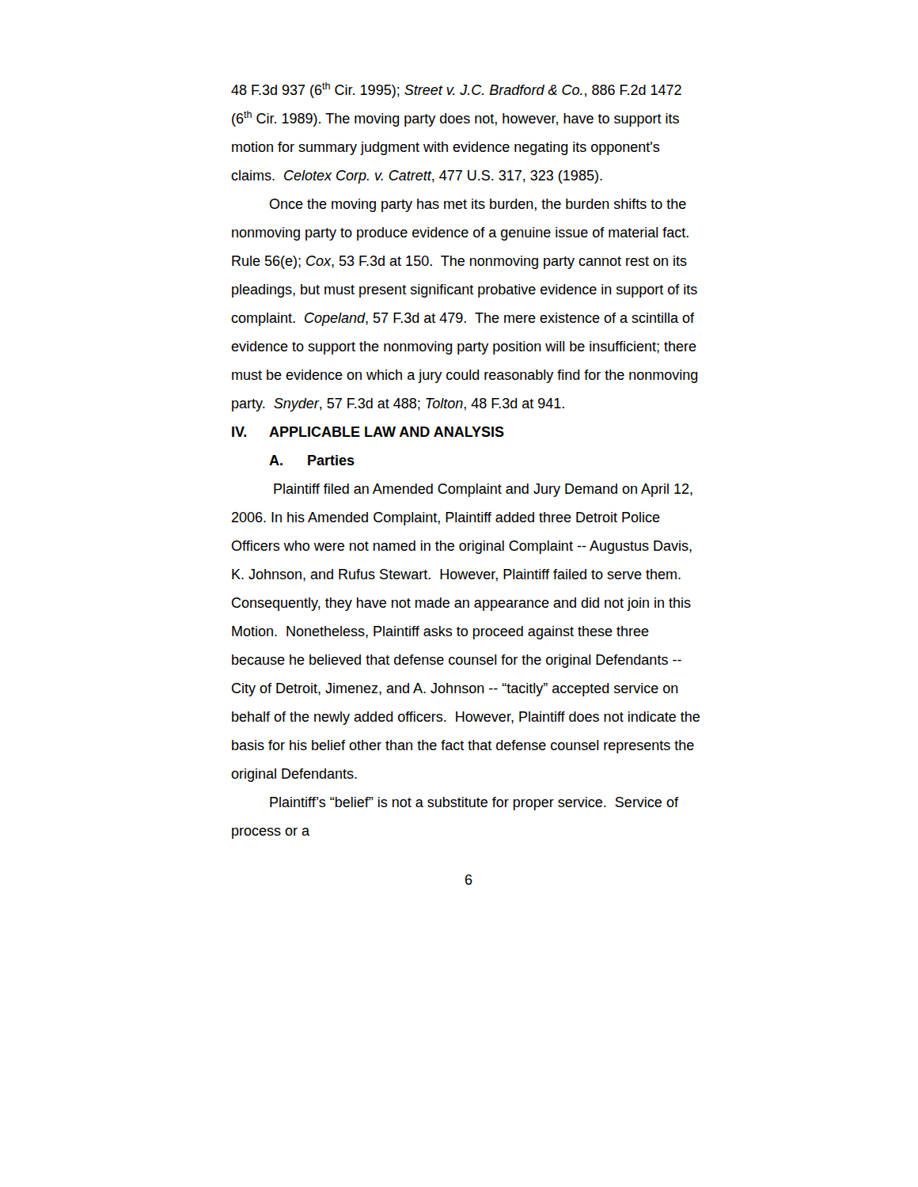48 F.3d 937 (6th Cir. 1995); Street v. J.C. Bradford & Co., 886 F.2d 1472 (6th Cir. 1989). The moving party does not, however, have to support its motion for summary judgment with evidence negating its opponent's claims. Celotex Corp. v. Catrett, 477 U.S. 317, 323 (1985).
Once the moving party has met its burden, the burden shifts to the nonmoving party to produce evidence of a genuine issue of material fact. Rule 56(e); Cox, 53 F.3d at 150. The nonmoving party cannot rest on its pleadings, but must present significant probative evidence in support of its complaint. Copeland, 57 F.3d at 479. The mere existence of a scintilla of evidence to support the nonmoving party position will be insufficient; there must be evidence on which a jury could reasonably find for the nonmoving party. Snyder, 57 F.3d at 488; Tolton, 48 F.3d at 941.
IV. APPLICABLE LAW AND ANALYSIS
A. Parties
Plaintiff filed an Amended Complaint and Jury Demand on April 12, 2006. In his Amended Complaint, Plaintiff added three Detroit Police Officers who were not named in the original Complaint -- Augustus Davis, K. Johnson, and Rufus Stewart. However, Plaintiff failed to serve them. Consequently, they have not made an appearance and did not join in this Motion. Nonetheless, Plaintiff asks to proceed against these three because he believed that defense counsel for the original Defendants -- City of Detroit, Jimenez, and A. Johnson -- “tacitly” accepted service on behalf of the newly added officers. However, Plaintiff does not indicate the basis for his belief other than the fact that defense counsel represents the original Defendants.
Plaintiff’s “belief” is not a substitute for proper service. Service of process or a
6